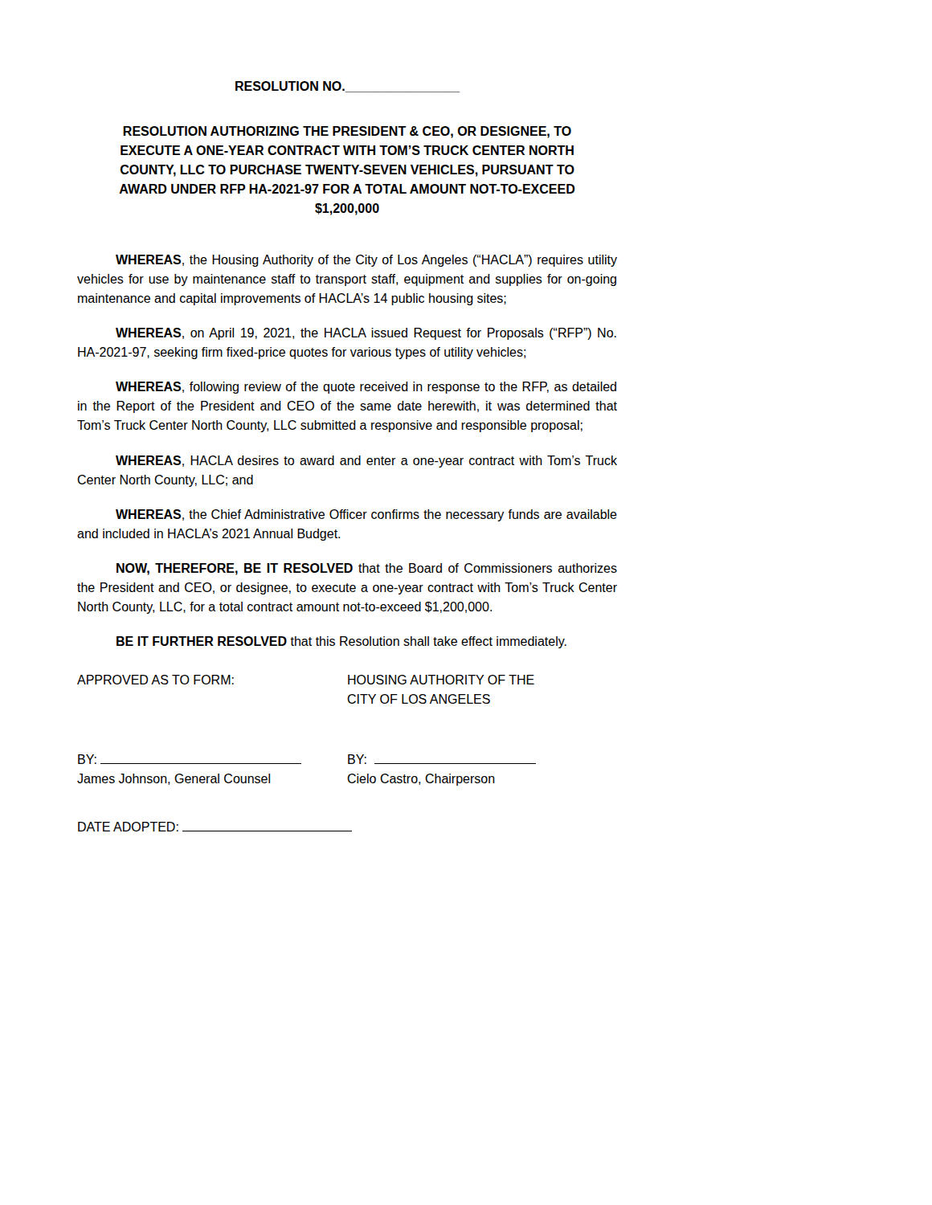RESOLUTION NO.________________
RESOLUTION AUTHORIZING THE PRESIDENT & CEO, OR DESIGNEE, TO EXECUTE A ONE-YEAR CONTRACT WITH TOM’S TRUCK CENTER NORTH COUNTY, LLC TO PURCHASE TWENTY-SEVEN VEHICLES, PURSUANT TO
AWARD UNDER RFP HA-2021-97 FOR A TOTAL AMOUNT NOT-TO-EXCEED $1,200,000
WHEREAS, the Housing Authority of the City of Los Angeles (“HACLA”) requires utility vehicles for use by maintenance staff to transport staff, equipment and supplies for on-going maintenance and capital improvements of HACLA’s 14 public housing sites;
WHEREAS, on April 19, 2021, the HACLA issued Request for Proposals (“RFP”) No. HA-2021-97, seeking firm fixed-price quotes for various types of utility vehicles;
WHEREAS, following review of the quote received in response to the RFP, as detailed in the Report of the President and CEO of the same date herewith, it was determined that Tom’s Truck Center North County, LLC submitted a responsive and responsible proposal;
WHEREAS, HACLA desires to award and enter a one-year contract with Tom’s Truck Center North County, LLC; and
WHEREAS, the Chief Administrative Officer confirms the necessary funds are available and included in HACLA’s 2021 Annual Budget.
NOW, THEREFORE, BE IT RESOLVED that the Board of Commissioners authorizes the President and CEO, or designee, to execute a one-year contract with Tom’s Truck Center North County, LLC, for a total contract amount not-to-exceed $1,200,000.
BE IT FURTHER RESOLVED that this Resolution shall take effect immediately.
| APPROVED AS TO FORM: | HOUSING AUTHORITY OF THE CITY OF LOS ANGELES |
| BY: | BY: |
| James Johnson, General Counsel | Cielo Castro, Chairperson |
DATE ADOPTED: